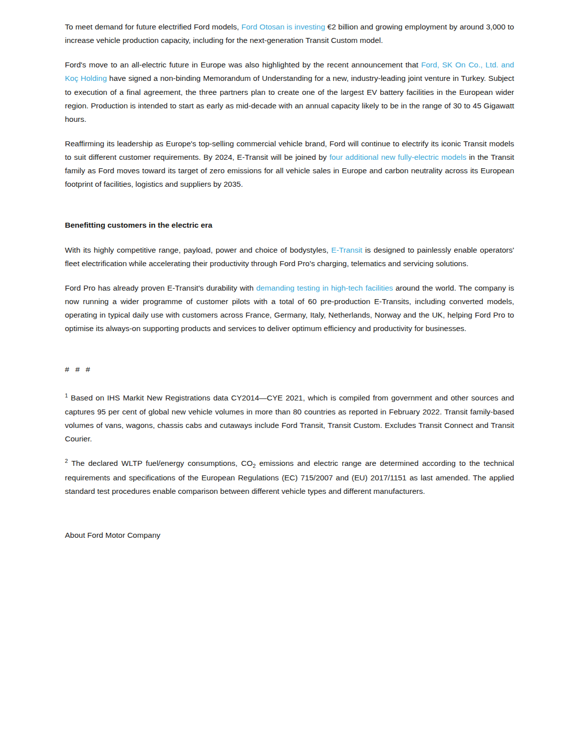To meet demand for future electrified Ford models, Ford Otosan is investing €2 billion and growing employment by around 3,000 to increase vehicle production capacity, including for the next-generation Transit Custom model.
Ford's move to an all-electric future in Europe was also highlighted by the recent announcement that Ford, SK On Co., Ltd. and Koç Holding have signed a non-binding Memorandum of Understanding for a new, industry-leading joint venture in Turkey. Subject to execution of a final agreement, the three partners plan to create one of the largest EV battery facilities in the European wider region. Production is intended to start as early as mid-decade with an annual capacity likely to be in the range of 30 to 45 Gigawatt hours.
Reaffirming its leadership as Europe's top-selling commercial vehicle brand, Ford will continue to electrify its iconic Transit models to suit different customer requirements. By 2024, E-Transit will be joined by four additional new fully-electric models in the Transit family as Ford moves toward its target of zero emissions for all vehicle sales in Europe and carbon neutrality across its European footprint of facilities, logistics and suppliers by 2035.
Benefitting customers in the electric era
With its highly competitive range, payload, power and choice of bodystyles, E-Transit is designed to painlessly enable operators' fleet electrification while accelerating their productivity through Ford Pro's charging, telematics and servicing solutions.
Ford Pro has already proven E-Transit's durability with demanding testing in high-tech facilities around the world. The company is now running a wider programme of customer pilots with a total of 60 pre-production E-Transits, including converted models, operating in typical daily use with customers across France, Germany, Italy, Netherlands, Norway and the UK, helping Ford Pro to optimise its always-on supporting products and services to deliver optimum efficiency and productivity for businesses.
# # #
1 Based on IHS Markit New Registrations data CY2014—CYE 2021, which is compiled from government and other sources and captures 95 per cent of global new vehicle volumes in more than 80 countries as reported in February 2022. Transit family-based volumes of vans, wagons, chassis cabs and cutaways include Ford Transit, Transit Custom. Excludes Transit Connect and Transit Courier.
2 The declared WLTP fuel/energy consumptions, CO2 emissions and electric range are determined according to the technical requirements and specifications of the European Regulations (EC) 715/2007 and (EU) 2017/1151 as last amended. The applied standard test procedures enable comparison between different vehicle types and different manufacturers.
About Ford Motor Company